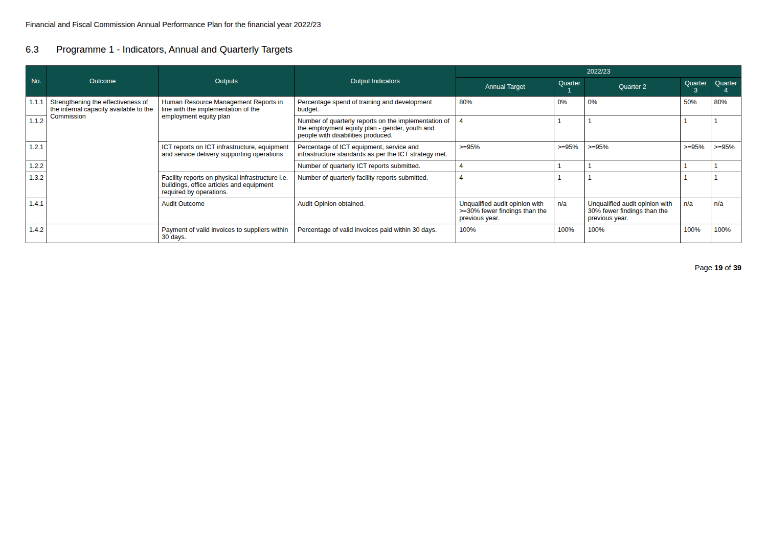Financial and Fiscal Commission Annual Performance Plan for the financial year 2022/23
6.3 Programme 1 - Indicators, Annual and Quarterly Targets
| No. | Outcome | Outputs | Output Indicators | 2022/23 |
| --- | --- | --- | --- | --- |
| Annual Target | Quarter 1 | Quarter 2 | Quarter 3 | Quarter 4 |
| 1.1.1 | Strengthening the effectiveness of the internal capacity available to the Commission | Human Resource Management Reports in line with the implementation of the employment equity plan | Percentage spend of training and development budget. | 80% | 0% | 0% | 50% | 80% |
| 1.1.2 | Number of quarterly reports on the implementation of the employment equity plan - gender, youth and people with disabilities produced. | 4 | 1 | 1 | 1 | 1 |
| 1.2.1 | ICT reports on ICT infrastructure, equipment and service delivery supporting operations | Percentage of ICT equipment, service and infrastructure standards as per the ICT strategy met. | >=95% | >=95% | >=95% | >=95% | >=95% |
| 1.2.2 | Number of quarterly ICT reports submitted. | 4 | 1 | 1 | 1 | 1 |
| 1.3.2 | Facility reports on physical infrastructure i.e. buildings, office articles and equipment required by operations. | Number of quarterly facility reports submitted. | 4 | 1 | 1 | 1 | 1 |
| 1.4.1 | Audit Outcome | Audit Opinion obtained. | Unqualified audit opinion with >=30% fewer findings than the previous year. | n/a | Unqualified audit opinion with 30% fewer findings than the previous year. | n/a | n/a |
| 1.4.2 | | Payment of valid invoices to suppliers within 30 days. | Percentage of valid invoices paid within 30 days. | 100% | 100% | 100% | 100% | 100% |
Page 19 of 39